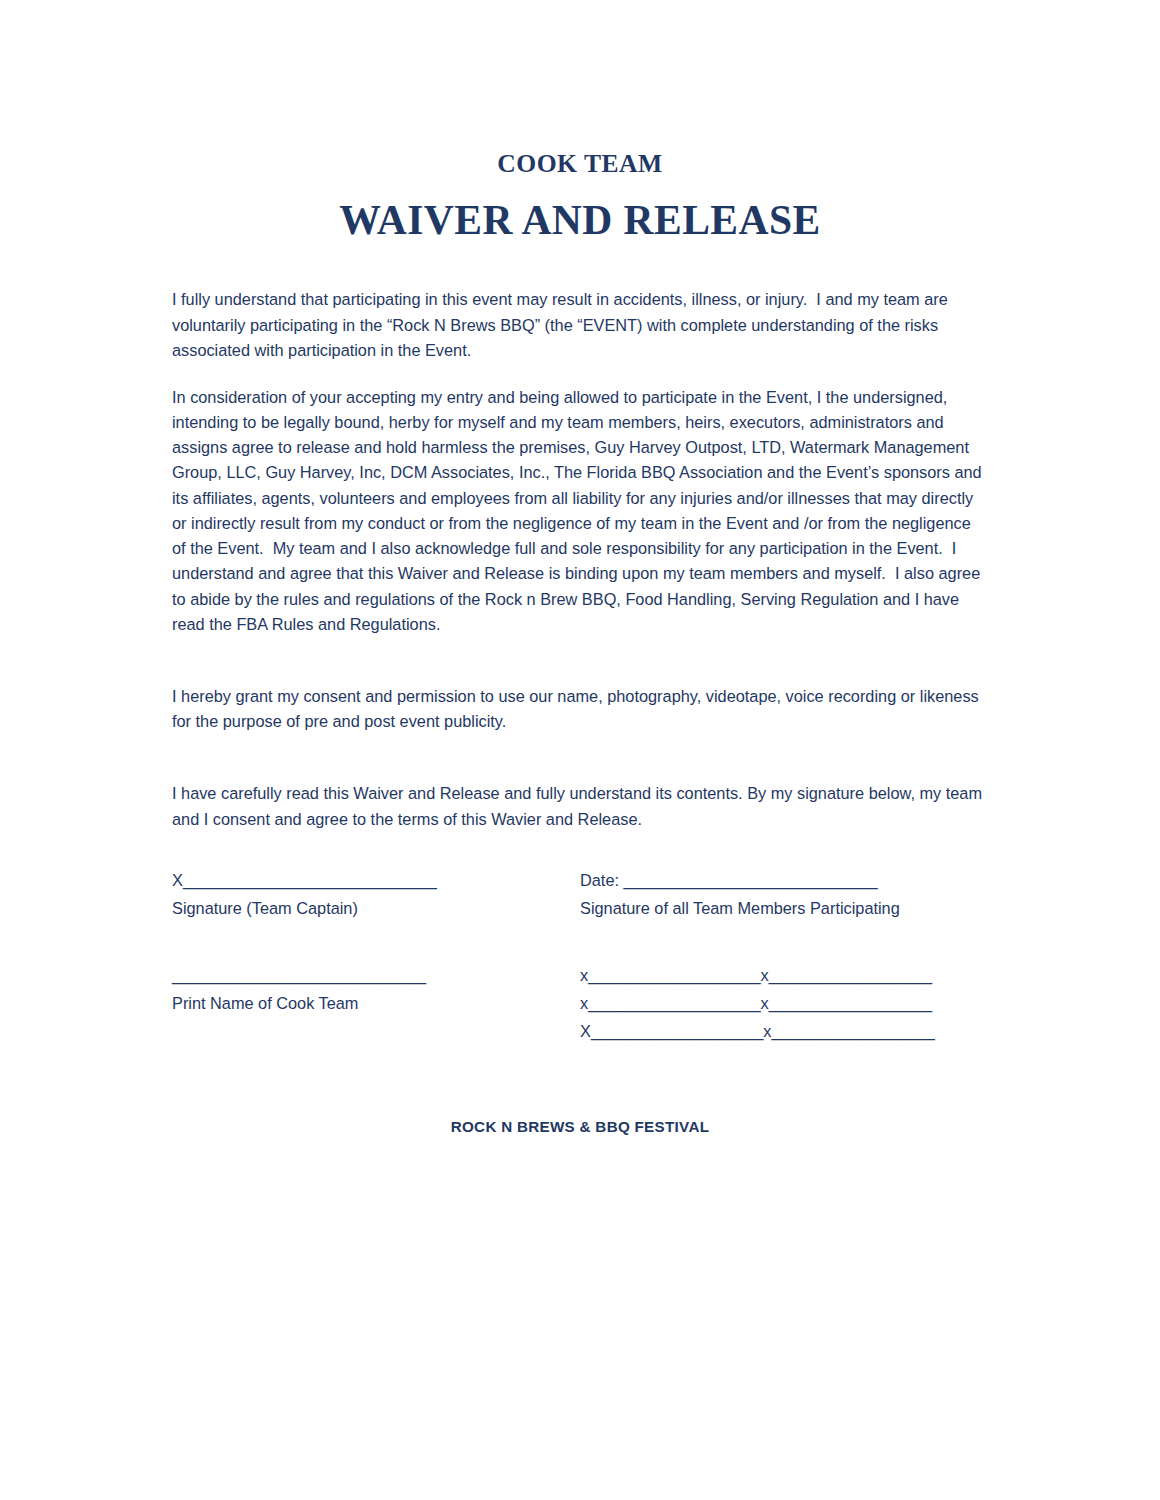COOK TEAM
WAIVER AND RELEASE
I fully understand that participating in this event may result in accidents, illness, or injury. I and my team are voluntarily participating in the “Rock N Brews BBQ” (the “EVENT) with complete understanding of the risks associated with participation in the Event.
In consideration of your accepting my entry and being allowed to participate in the Event, I the undersigned, intending to be legally bound, herby for myself and my team members, heirs, executors, administrators and assigns agree to release and hold harmless the premises, Guy Harvey Outpost, LTD, Watermark Management Group, LLC, Guy Harvey, Inc, DCM Associates, Inc., The Florida BBQ Association and the Event’s sponsors and its affiliates, agents, volunteers and employees from all liability for any injuries and/or illnesses that may directly or indirectly result from my conduct or from the negligence of my team in the Event and /or from the negligence of the Event. My team and I also acknowledge full and sole responsibility for any participation in the Event. I understand and agree that this Waiver and Release is binding upon my team members and myself. I also agree to abide by the rules and regulations of the Rock n Brew BBQ, Food Handling, Serving Regulation and I have read the FBA Rules and Regulations.
I hereby grant my consent and permission to use our name, photography, videotape, voice recording or likeness for the purpose of pre and post event publicity.
I have carefully read this Waiver and Release and fully understand its contents. By my signature below, my team and I consent and agree to the terms of this Wavier and Release.
| X____________________________ | Date: ____________________________ |
| Signature (Team Captain) | Signature of all Team Members Participating |
| ____________________________ | x___________________x__________________ |
| Print Name of Cook Team | x___________________x__________________ |
| | X___________________x__________________ |
ROCK N BREWS & BBQ FESTIVAL